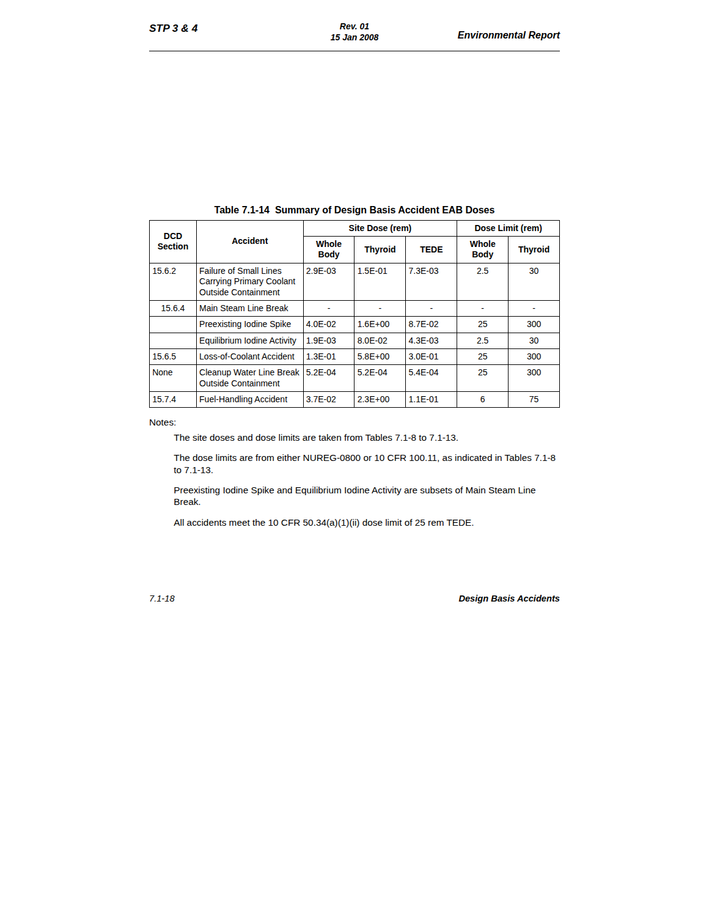STP 3 & 4
Rev. 01
15 Jan 2008
Environmental Report
Table 7.1-14 Summary of Design Basis Accident EAB Doses
| DCD Section | Accident | Site Dose (rem) | Dose Limit (rem) |
| --- | --- | --- | --- |
| Whole Body | Thyroid | TEDE | Whole Body | Thyroid |
| 15.6.2 | Failure of Small Lines Carrying Primary Coolant Outside Containment | 2.9E-03 | 1.5E-01 | 7.3E-03 | 2.5 | 30 |
| 15.6.4 | Main Steam Line Break | - | - | - | - | - |
| | Preexisting Iodine Spike | 4.0E-02 | 1.6E+00 | 8.7E-02 | 25 | 300 |
| | Equilibrium Iodine Activity | 1.9E-03 | 8.0E-02 | 4.3E-03 | 2.5 | 30 |
| 15.6.5 | Loss-of-Coolant Accident | 1.3E-01 | 5.8E+00 | 3.0E-01 | 25 | 300 |
| None | Cleanup Water Line Break Outside Containment | 5.2E-04 | 5.2E-04 | 5.4E-04 | 25 | 300 |
| 15.7.4 | Fuel-Handling Accident | 3.7E-02 | 2.3E+00 | 1.1E-01 | 6 | 75 |
Notes:
The site doses and dose limits are taken from Tables 7.1-8 to 7.1-13.
The dose limits are from either NUREG-0800 or 10 CFR 100.11, as indicated in Tables 7.1-8 to 7.1-13.
Preexisting Iodine Spike and Equilibrium Iodine Activity are subsets of Main Steam Line Break.
All accidents meet the 10 CFR 50.34(a)(1)(ii) dose limit of 25 rem TEDE.
7.1-18 Design Basis Accidents